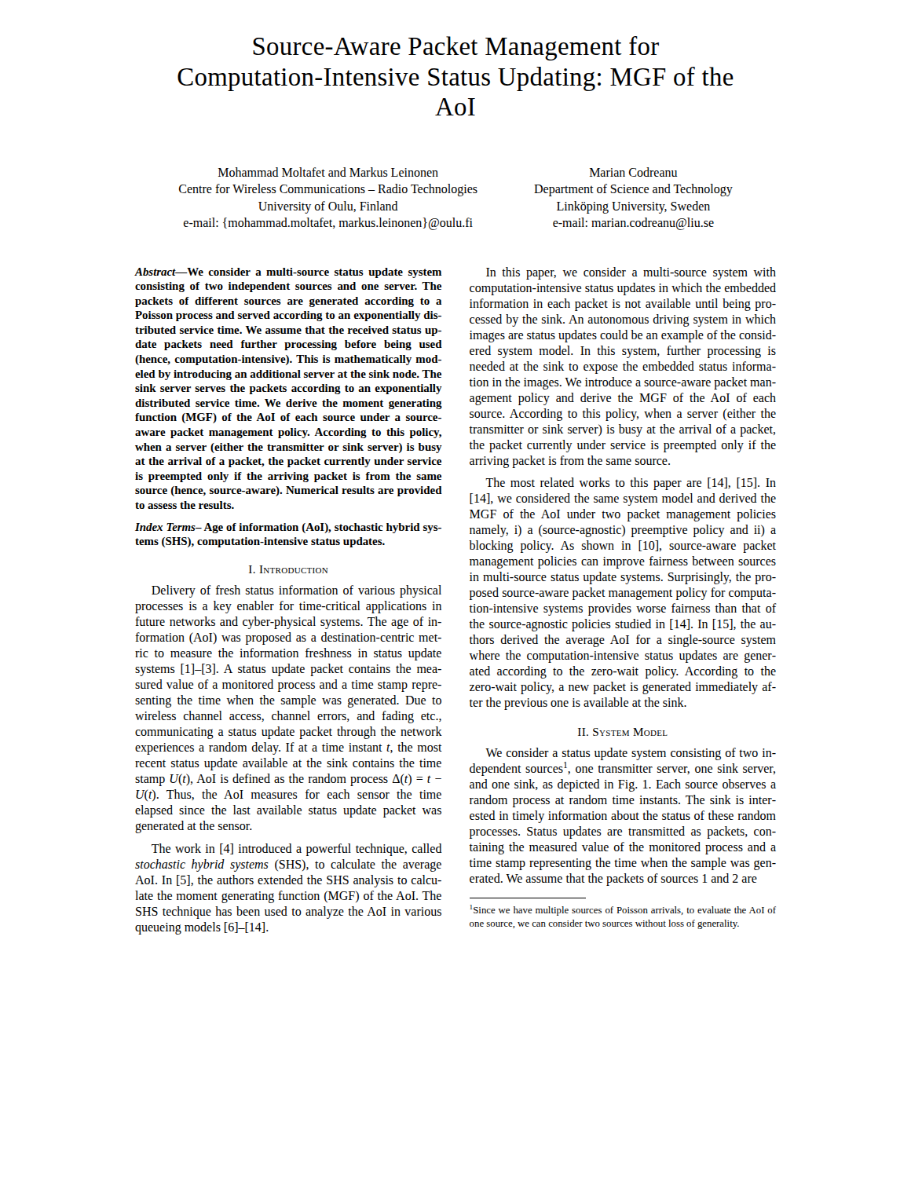Source-Aware Packet Management for
Computation-Intensive Status Updating: MGF of the
AoI
Mohammad Moltafet and Markus Leinonen Centre for Wireless Communications – Radio Technologies University of Oulu, Finland e-mail: {mohammad.moltafet, markus.leinonen}@oulu.fi
Marian Codreanu Department of Science and Technology Linköping University, Sweden e-mail: marian.codreanu@liu.se
Abstract—We consider a multi-source status update system consisting of two independent sources and one server. The packets of different sources are generated according to a Poisson process and served according to an exponentially distributed service time. We assume that the received status update packets need further processing before being used (hence, computation-intensive). This is mathematically modeled by introducing an additional server at the sink node. The sink server serves the packets according to an exponentially distributed service time. We derive the moment generating function (MGF) of the AoI of each source under a source-aware packet management policy. According to this policy, when a server (either the transmitter or sink server) is busy at the arrival of a packet, the packet currently under service is preempted only if the arriving packet is from the same source (hence, source-aware). Numerical results are provided to assess the results.
Index Terms– Age of information (AoI), stochastic hybrid systems (SHS), computation-intensive status updates.
I. Introduction
Delivery of fresh status information of various physical processes is a key enabler for time-critical applications in future networks and cyber-physical systems. The age of information (AoI) was proposed as a destination-centric metric to measure the information freshness in status update systems [1]–[3]. A status update packet contains the measured value of a monitored process and a time stamp representing the time when the sample was generated. Due to wireless channel access, channel errors, and fading etc., communicating a status update packet through the network experiences a random delay. If at a time instant t, the most recent status update available at the sink contains the time stamp U(t), AoI is defined as the random process Δ(t) = t − U(t). Thus, the AoI measures for each sensor the time elapsed since the last available status update packet was generated at the sensor.
The work in [4] introduced a powerful technique, called stochastic hybrid systems (SHS), to calculate the average AoI. In [5], the authors extended the SHS analysis to calculate the moment generating function (MGF) of the AoI. The SHS technique has been used to analyze the AoI in various queueing models [6]–[14].
In this paper, we consider a multi-source system with computation-intensive status updates in which the embedded information in each packet is not available until being processed by the sink. An autonomous driving system in which images are status updates could be an example of the considered system model. In this system, further processing is needed at the sink to expose the embedded status information in the images. We introduce a source-aware packet management policy and derive the MGF of the AoI of each source. According to this policy, when a server (either the transmitter or sink server) is busy at the arrival of a packet, the packet currently under service is preempted only if the arriving packet is from the same source.
The most related works to this paper are [14], [15]. In [14], we considered the same system model and derived the MGF of the AoI under two packet management policies namely, i) a (source-agnostic) preemptive policy and ii) a blocking policy. As shown in [10], source-aware packet management policies can improve fairness between sources in multi-source status update systems. Surprisingly, the proposed source-aware packet management policy for computation-intensive systems provides worse fairness than that of the source-agnostic policies studied in [14]. In [15], the authors derived the average AoI for a single-source system where the computation-intensive status updates are generated according to the zero-wait policy. According to the zero-wait policy, a new packet is generated immediately after the previous one is available at the sink.
II. System Model
We consider a status update system consisting of two independent sources1, one transmitter server, one sink server, and one sink, as depicted in Fig. 1. Each source observes a random process at random time instants. The sink is interested in timely information about the status of these random processes. Status updates are transmitted as packets, containing the measured value of the monitored process and a time stamp representing the time when the sample was generated. We assume that the packets of sources 1 and 2 are
1Since we have multiple sources of Poisson arrivals, to evaluate the AoI of one source, we can consider two sources without loss of generality.